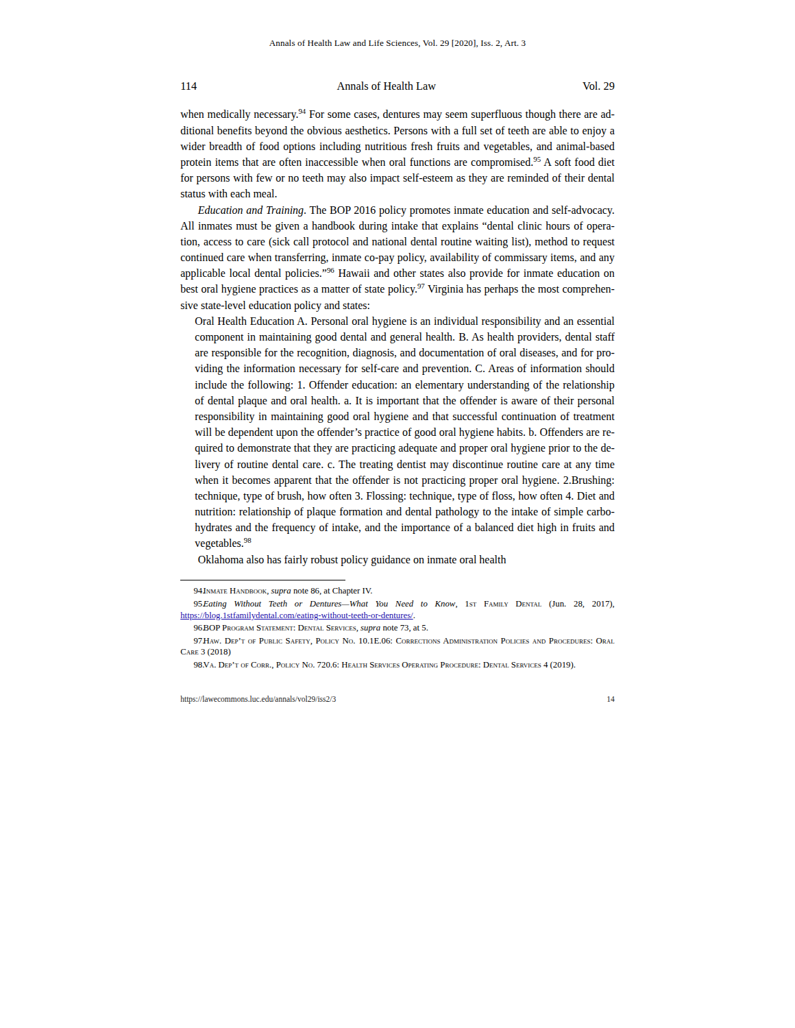Annals of Health Law and Life Sciences, Vol. 29 [2020], Iss. 2, Art. 3
114 Annals of Health Law Vol. 29
when medically necessary.94 For some cases, dentures may seem superfluous though there are additional benefits beyond the obvious aesthetics. Persons with a full set of teeth are able to enjoy a wider breadth of food options including nutritious fresh fruits and vegetables, and animal-based protein items that are often inaccessible when oral functions are compromised.95 A soft food diet for persons with few or no teeth may also impact self-esteem as they are reminded of their dental status with each meal.
Education and Training. The BOP 2016 policy promotes inmate education and self-advocacy. All inmates must be given a handbook during intake that explains “dental clinic hours of operation, access to care (sick call protocol and national dental routine waiting list), method to request continued care when transferring, inmate co-pay policy, availability of commissary items, and any applicable local dental policies.”96 Hawaii and other states also provide for inmate education on best oral hygiene practices as a matter of state policy.97 Virginia has perhaps the most comprehensive state-level education policy and states:
Oral Health Education A. Personal oral hygiene is an individual responsibility and an essential component in maintaining good dental and general health. B. As health providers, dental staff are responsible for the recognition, diagnosis, and documentation of oral diseases, and for providing the information necessary for self-care and prevention. C. Areas of information should include the following: 1. Offender education: an elementary understanding of the relationship of dental plaque and oral health. a. It is important that the offender is aware of their personal responsibility in maintaining good oral hygiene and that successful continuation of treatment will be dependent upon the offender’s practice of good oral hygiene habits. b. Offenders are required to demonstrate that they are practicing adequate and proper oral hygiene prior to the delivery of routine dental care. c. The treating dentist may discontinue routine care at any time when it becomes apparent that the offender is not practicing proper oral hygiene. 2.Brushing: technique, type of brush, how often 3. Flossing: technique, type of floss, how often 4. Diet and nutrition: relationship of plaque formation and dental pathology to the intake of simple carbohydrates and the frequency of intake, and the importance of a balanced diet high in fruits and vegetables.98
Oklahoma also has fairly robust policy guidance on inmate oral health
94. Inmate Handbook, supra note 86, at Chapter IV.
95. Eating Without Teeth or Dentures—What You Need to Know, 1st Family Dental (Jun. 28, 2017), https://blog.1stfamilydental.com/eating-without-teeth-or-dentures/.
96. BOP Program Statement: Dental Services, supra note 73, at 5.
97. Haw. Dep’t of Public Safety, Policy No. 10.1E.06: Corrections Administration Policies and Procedures: Oral Care 3 (2018)
98. Va. Dep’t of Corr., Policy No. 720.6: Health Services Operating Procedure: Dental Services 4 (2019).
https://lawecommons.luc.edu/annals/vol29/iss2/3 14